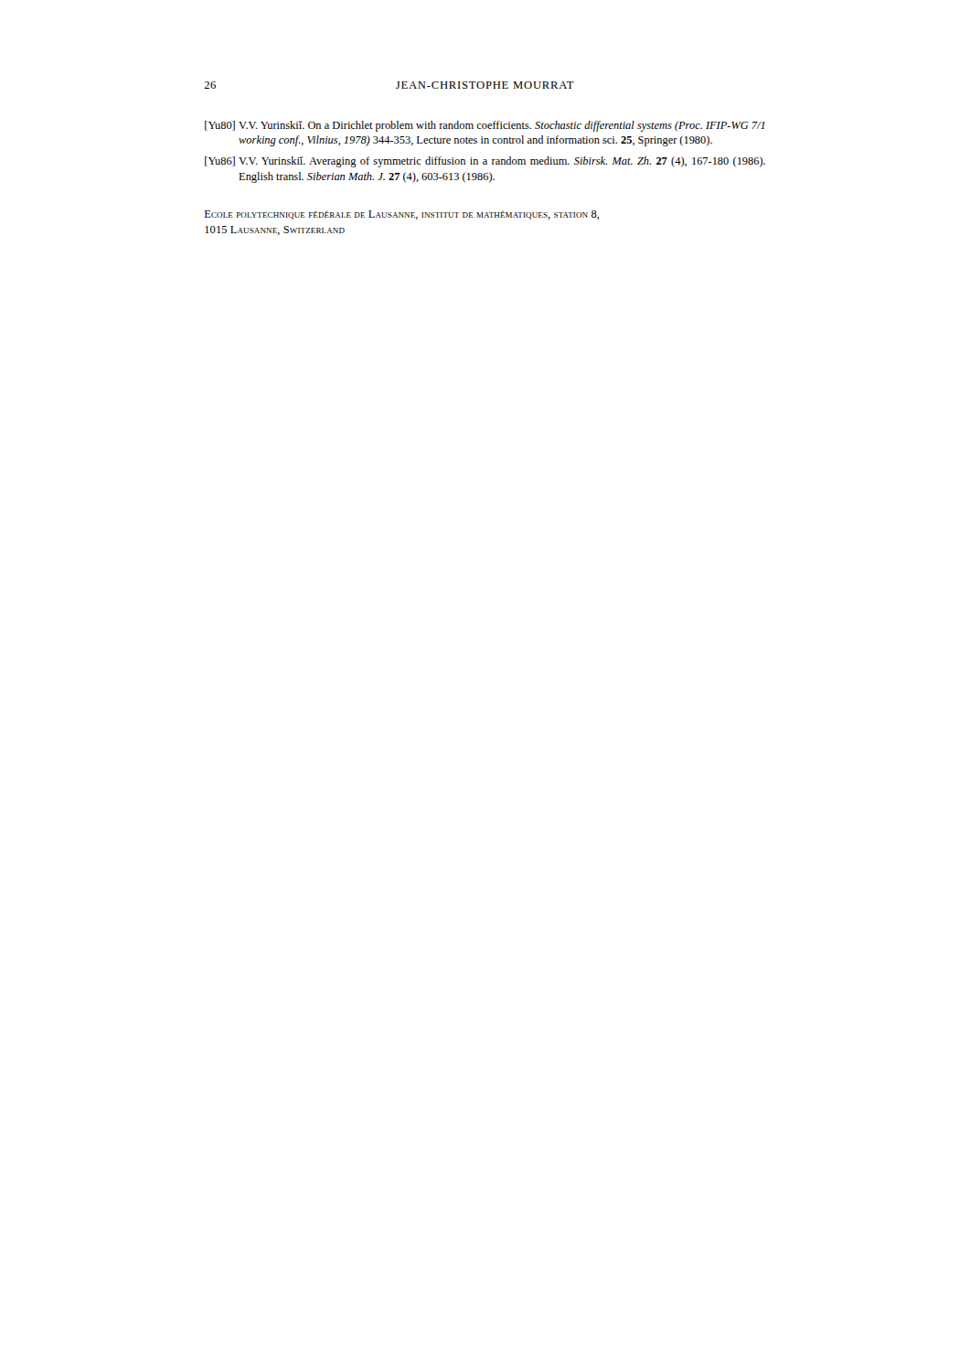26 Jean-Christophe Mourrat
[Yu80] V.V. Yurinskiĭ. On a Dirichlet problem with random coefficients. Stochastic differential systems (Proc. IFIP-WG 7/1 working conf., Vilnius, 1978) 344-353, Lecture notes in control and information sci. 25, Springer (1980).
[Yu86] V.V. Yurinskiĭ. Averaging of symmetric diffusion in a random medium. Sibirsk. Mat. Zh. 27 (4), 167-180 (1986). English transl. Siberian Math. J. 27 (4), 603-613 (1986).
Ecole polytechnique fédérale de Lausanne, institut de mathématiques, station 8, 1015 Lausanne, Switzerland